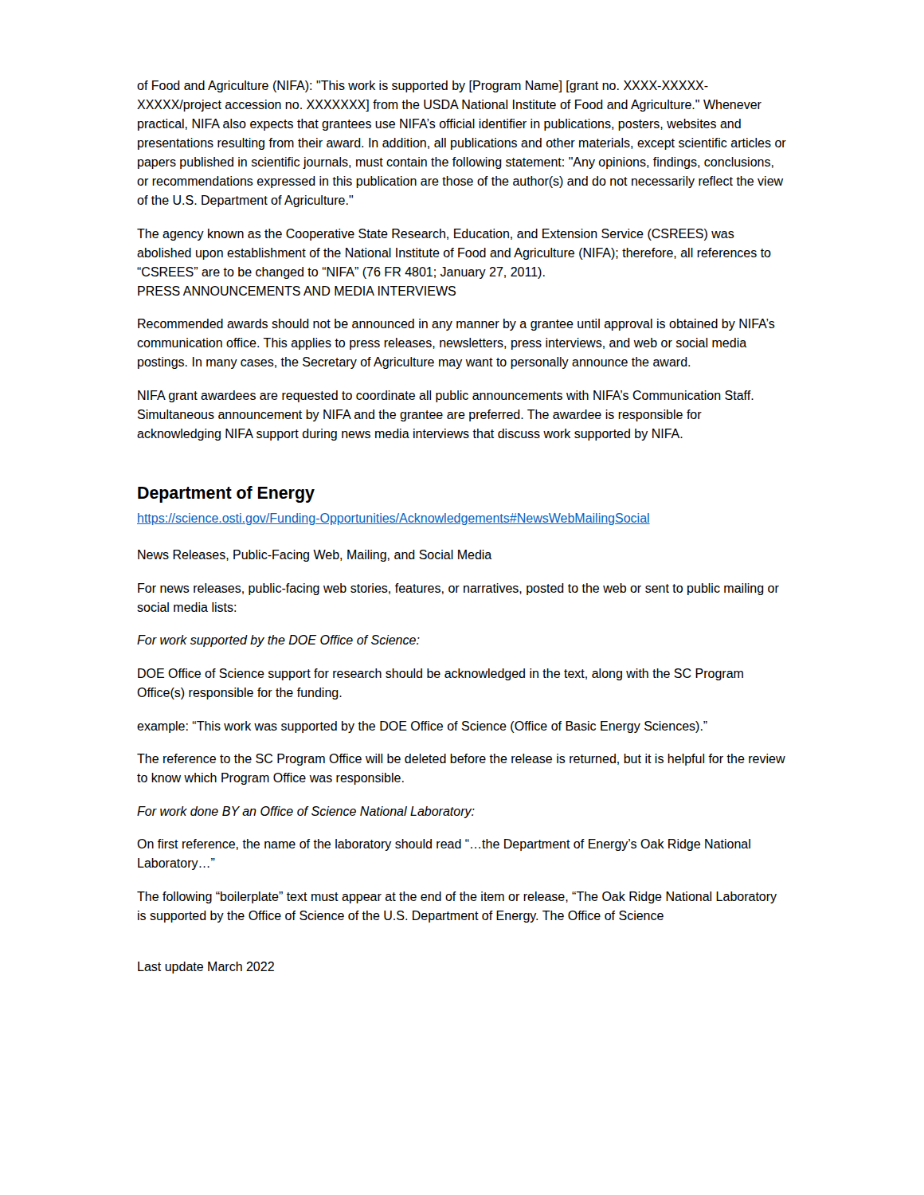of Food and Agriculture (NIFA): "This work is supported by [Program Name] [grant no. XXXX-XXXXX-XXXXX/project accession no. XXXXXXX] from the USDA National Institute of Food and Agriculture." Whenever practical, NIFA also expects that grantees use NIFA’s official identifier in publications, posters, websites and presentations resulting from their award. In addition, all publications and other materials, except scientific articles or papers published in scientific journals, must contain the following statement: "Any opinions, findings, conclusions, or recommendations expressed in this publication are those of the author(s) and do not necessarily reflect the view of the U.S. Department of Agriculture."
The agency known as the Cooperative State Research, Education, and Extension Service (CSREES) was abolished upon establishment of the National Institute of Food and Agriculture (NIFA); therefore, all references to “CSREES” are to be changed to “NIFA” (76 FR 4801; January 27, 2011).
PRESS ANNOUNCEMENTS AND MEDIA INTERVIEWS
Recommended awards should not be announced in any manner by a grantee until approval is obtained by NIFA’s communication office. This applies to press releases, newsletters, press interviews, and web or social media postings. In many cases, the Secretary of Agriculture may want to personally announce the award.
NIFA grant awardees are requested to coordinate all public announcements with NIFA’s Communication Staff. Simultaneous announcement by NIFA and the grantee are preferred. The awardee is responsible for acknowledging NIFA support during news media interviews that discuss work supported by NIFA.
Department of Energy
https://science.osti.gov/Funding-Opportunities/Acknowledgements#NewsWebMailingSocial
News Releases, Public-Facing Web, Mailing, and Social Media
For news releases, public-facing web stories, features, or narratives, posted to the web or sent to public mailing or social media lists:
For work supported by the DOE Office of Science:
DOE Office of Science support for research should be acknowledged in the text, along with the SC Program Office(s) responsible for the funding.
example: “This work was supported by the DOE Office of Science (Office of Basic Energy Sciences).”
The reference to the SC Program Office will be deleted before the release is returned, but it is helpful for the review to know which Program Office was responsible.
For work done BY an Office of Science National Laboratory:
On first reference, the name of the laboratory should read “…the Department of Energy’s Oak Ridge National Laboratory…”
The following “boilerplate” text must appear at the end of the item or release, “The Oak Ridge National Laboratory is supported by the Office of Science of the U.S. Department of Energy. The Office of Science
Last update March 2022